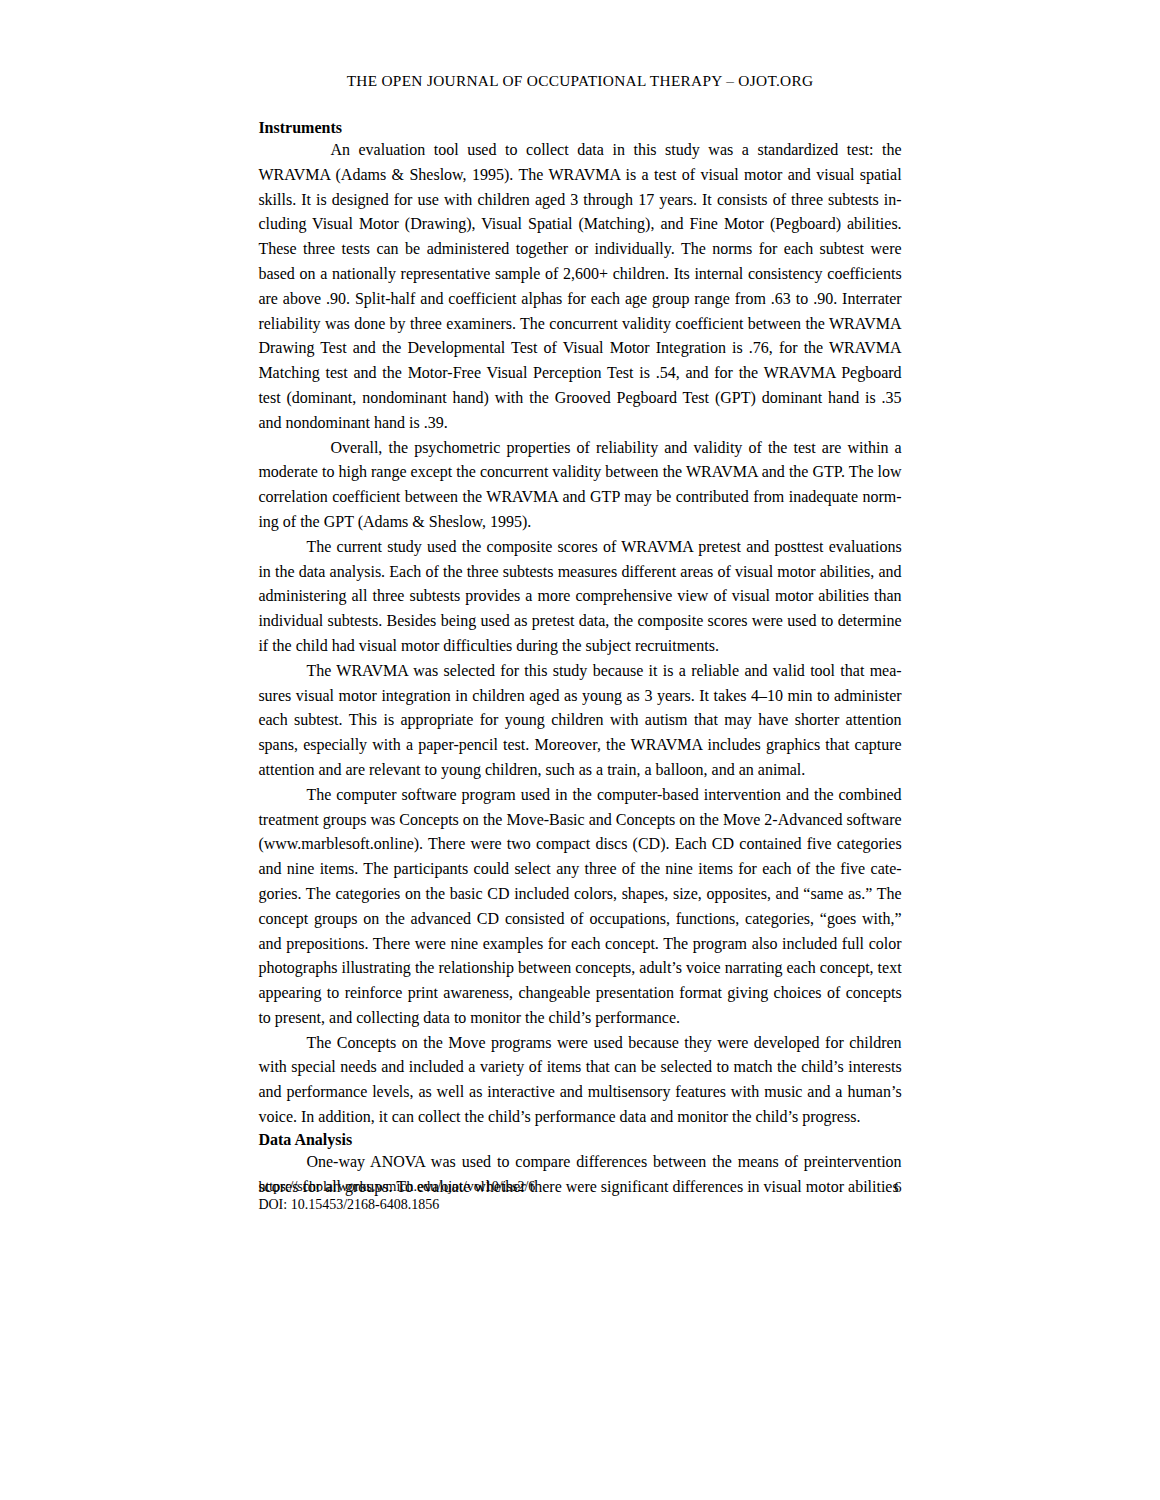THE OPEN JOURNAL OF OCCUPATIONAL THERAPY – OJOT.ORG
Instruments
An evaluation tool used to collect data in this study was a standardized test: the WRAVMA (Adams & Sheslow, 1995). The WRAVMA is a test of visual motor and visual spatial skills. It is designed for use with children aged 3 through 17 years. It consists of three subtests including Visual Motor (Drawing), Visual Spatial (Matching), and Fine Motor (Pegboard) abilities. These three tests can be administered together or individually. The norms for each subtest were based on a nationally representative sample of 2,600+ children. Its internal consistency coefficients are above .90. Split-half and coefficient alphas for each age group range from .63 to .90. Interrater reliability was done by three examiners. The concurrent validity coefficient between the WRAVMA Drawing Test and the Developmental Test of Visual Motor Integration is .76, for the WRAVMA Matching test and the Motor-Free Visual Perception Test is .54, and for the WRAVMA Pegboard test (dominant, nondominant hand) with the Grooved Pegboard Test (GPT) dominant hand is .35 and nondominant hand is .39.
Overall, the psychometric properties of reliability and validity of the test are within a moderate to high range except the concurrent validity between the WRAVMA and the GTP. The low correlation coefficient between the WRAVMA and GTP may be contributed from inadequate norming of the GPT (Adams & Sheslow, 1995).
The current study used the composite scores of WRAVMA pretest and posttest evaluations in the data analysis. Each of the three subtests measures different areas of visual motor abilities, and administering all three subtests provides a more comprehensive view of visual motor abilities than individual subtests. Besides being used as pretest data, the composite scores were used to determine if the child had visual motor difficulties during the subject recruitments.
The WRAVMA was selected for this study because it is a reliable and valid tool that measures visual motor integration in children aged as young as 3 years. It takes 4–10 min to administer each subtest. This is appropriate for young children with autism that may have shorter attention spans, especially with a paper-pencil test. Moreover, the WRAVMA includes graphics that capture attention and are relevant to young children, such as a train, a balloon, and an animal.
The computer software program used in the computer-based intervention and the combined treatment groups was Concepts on the Move-Basic and Concepts on the Move 2-Advanced software (www.marblesoft.online). There were two compact discs (CD). Each CD contained five categories and nine items. The participants could select any three of the nine items for each of the five categories. The categories on the basic CD included colors, shapes, size, opposites, and “same as.” The concept groups on the advanced CD consisted of occupations, functions, categories, “goes with,” and prepositions. There were nine examples for each concept. The program also included full color photographs illustrating the relationship between concepts, adult’s voice narrating each concept, text appearing to reinforce print awareness, changeable presentation format giving choices of concepts to present, and collecting data to monitor the child’s performance.
The Concepts on the Move programs were used because they were developed for children with special needs and included a variety of items that can be selected to match the child’s interests and performance levels, as well as interactive and multisensory features with music and a human’s voice. In addition, it can collect the child’s performance data and monitor the child’s progress.
Data Analysis
One-way ANOVA was used to compare differences between the means of preintervention scores for all groups. To evaluate whether there were significant differences in visual motor abilities
https://scholarworks.wmich.edu/ojot/vol10/iss2/6
DOI: 10.15453/2168-6408.1856
6